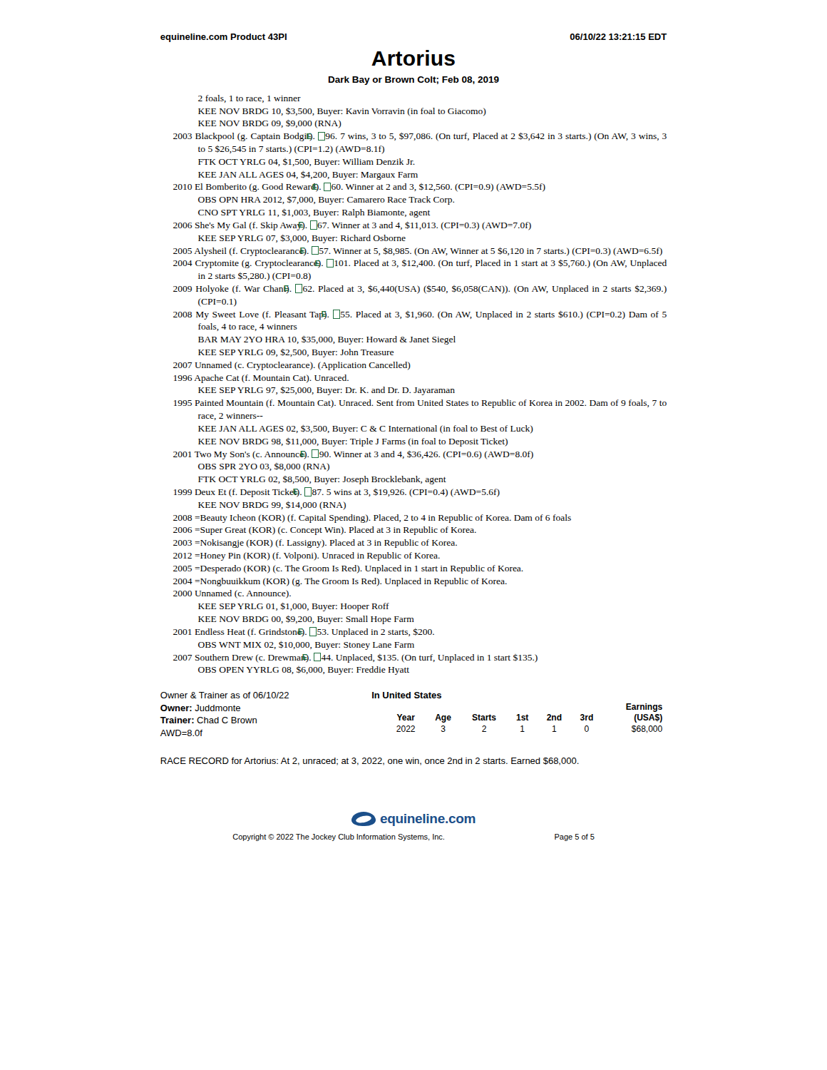equineline.com Product 43PI
06/10/22 13:21:15 EDT
Artorius
Dark Bay or Brown Colt; Feb 08, 2019
2 foals, 1 to race, 1 winner
KEE NOV BRDG 10, $3,500, Buyer: Kavin Vorravin (in foal to Giacomo)
KEE NOV BRDG 09, $9,000 (RNA)
2003 Blackpool (g. Captain Bodgit). E96. 7 wins, 3 to 5, $97,086. (On turf, Placed at 2 $3,642 in 3 starts.) (On AW, 3 wins, 3 to 5 $26,545 in 7 starts.) (CPI=1.2) (AWD=8.1f)
FTK OCT YRLG 04, $1,500, Buyer: William Denzik Jr.
KEE JAN ALL AGES 04, $4,200, Buyer: Margaux Farm
2010 El Bomberito (g. Good Reward). E60. Winner at 2 and 3, $12,560. (CPI=0.9) (AWD=5.5f)
OBS OPN HRA 2012, $7,000, Buyer: Camarero Race Track Corp.
CNO SPT YRLG 11, $1,003, Buyer: Ralph Biamonte, agent
2006 She's My Gal (f. Skip Away). E67. Winner at 3 and 4, $11,013. (CPI=0.3) (AWD=7.0f)
KEE SEP YRLG 07, $3,000, Buyer: Richard Osborne
2005 Alysheil (f. Cryptoclearance). E57. Winner at 5, $8,985. (On AW, Winner at 5 $6,120 in 7 starts.) (CPI=0.3) (AWD=6.5f)
2004 Cryptomite (g. Cryptoclearance). E101. Placed at 3, $12,400. (On turf, Placed in 1 start at 3 $5,760.) (On AW, Unplaced in 2 starts $5,280.) (CPI=0.8)
2009 Holyoke (f. War Chant). E62. Placed at 3, $6,440(USA) ($540, $6,058(CAN)). (On AW, Unplaced in 2 starts $2,369.) (CPI=0.1)
2008 My Sweet Love (f. Pleasant Tap). E55. Placed at 3, $1,960. (On AW, Unplaced in 2 starts $610.) (CPI=0.2) Dam of 5 foals, 4 to race, 4 winners
BAR MAY 2YO HRA 10, $35,000, Buyer: Howard & Janet Siegel
KEE SEP YRLG 09, $2,500, Buyer: John Treasure
2007 Unnamed (c. Cryptoclearance). (Application Cancelled)
1996 Apache Cat (f. Mountain Cat). Unraced.
KEE SEP YRLG 97, $25,000, Buyer: Dr. K. and Dr. D. Jayaraman
1995 Painted Mountain (f. Mountain Cat). Unraced. Sent from United States to Republic of Korea in 2002. Dam of 9 foals, 7 to race, 2 winners--
KEE JAN ALL AGES 02, $3,500, Buyer: C & C International (in foal to Best of Luck)
KEE NOV BRDG 98, $11,000, Buyer: Triple J Farms (in foal to Deposit Ticket)
2001 Two My Son's (c. Announce). E90. Winner at 3 and 4, $36,426. (CPI=0.6) (AWD=8.0f)
OBS SPR 2YO 03, $8,000 (RNA)
FTK OCT YRLG 02, $8,500, Buyer: Joseph Brocklebank, agent
1999 Deux Et (f. Deposit Ticket). E87. 5 wins at 3, $19,926. (CPI=0.4) (AWD=5.6f)
KEE NOV BRDG 99, $14,000 (RNA)
2008 =Beauty Icheon (KOR) (f. Capital Spending). Placed, 2 to 4 in Republic of Korea. Dam of 6 foals
2006 =Super Great (KOR) (c. Concept Win). Placed at 3 in Republic of Korea.
2003 =Nokisangje (KOR) (f. Lassigny). Placed at 3 in Republic of Korea.
2012 =Honey Pin (KOR) (f. Volponi). Unraced in Republic of Korea.
2005 =Desperado (KOR) (c. The Groom Is Red). Unplaced in 1 start in Republic of Korea.
2004 =Nongbuuikkum (KOR) (g. The Groom Is Red). Unplaced in Republic of Korea.
2000 Unnamed (c. Announce).
KEE SEP YRLG 01, $1,000, Buyer: Hooper Roff
KEE NOV BRDG 00, $9,200, Buyer: Small Hope Farm
2001 Endless Heat (f. Grindstone). E53. Unplaced in 2 starts, $200.
OBS WNT MIX 02, $10,000, Buyer: Stoney Lane Farm
2007 Southern Drew (c. Drewman). E44. Unplaced, $135. (On turf, Unplaced in 1 start $135.)
OBS OPEN YYRLG 08, $6,000, Buyer: Freddie Hyatt
Owner & Trainer as of 06/10/22
Owner: Juddmonte
Trainer: Chad C Brown
AWD=8.0f
In United States
| | | | | | | Earnings |
| --- | --- | --- | --- | --- | --- | --- |
| Year | Age | Starts | 1st | 2nd | 3rd | (USA$) |
| 2022 | 3 | 2 | 1 | 1 | 0 | $68,000 |
RACE RECORD for Artorius: At 2, unraced; at 3, 2022, one win, once 2nd in 2 starts. Earned $68,000.
equineline.com
Copyright © 2022 The Jockey Club Information Systems, Inc. Page 5 of 5